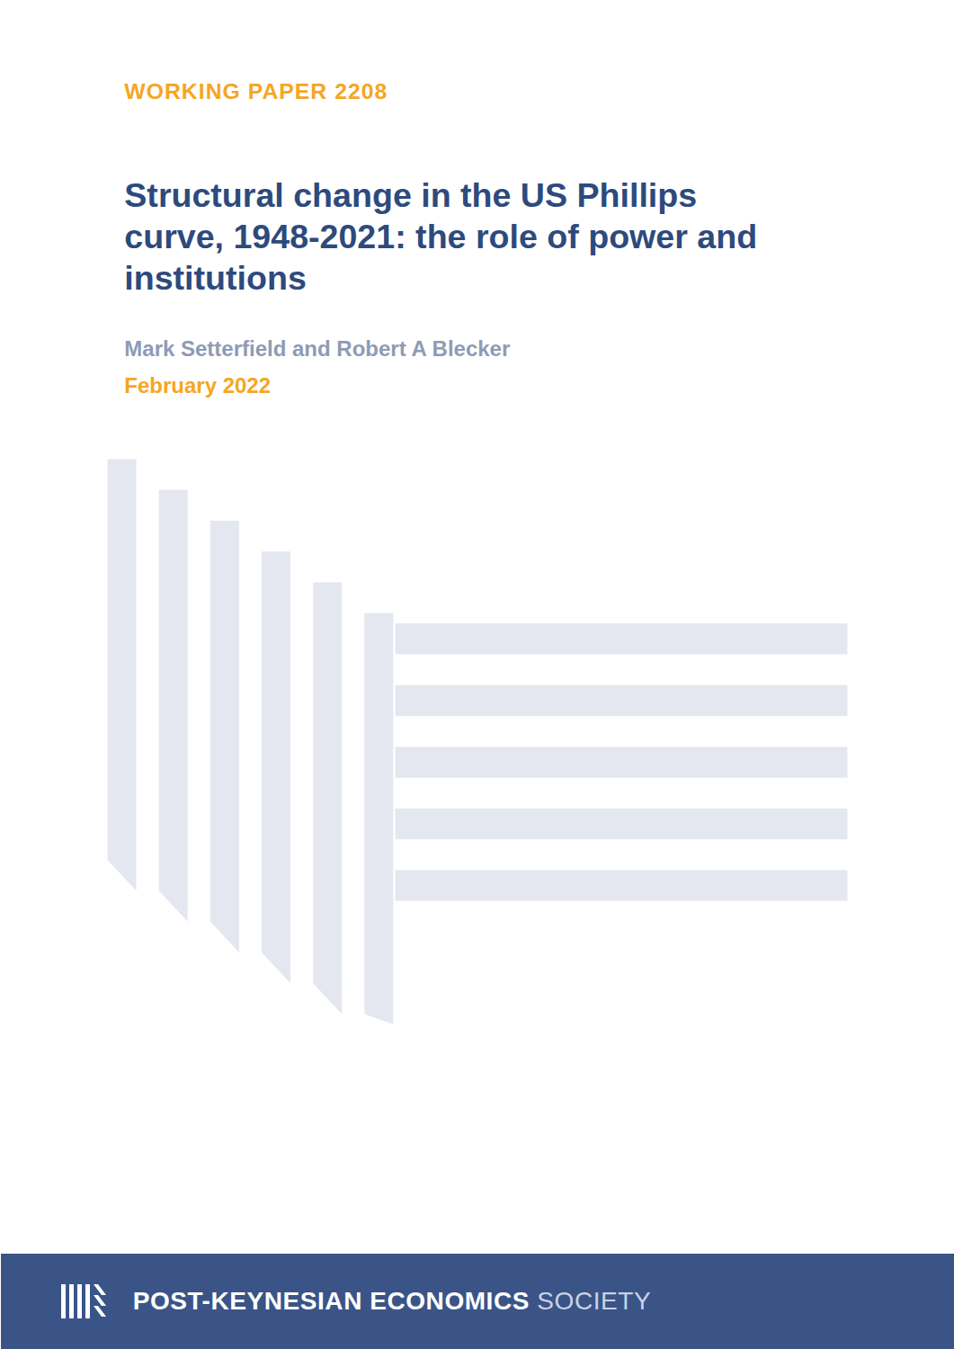Working Paper 2208
Structural change in the US Phillips curve, 1948-2021: the role of power and institutions
Mark Setterfield and Robert A Blecker
February 2022
POST-KEYNESIAN ECONOMICS SOCIETY